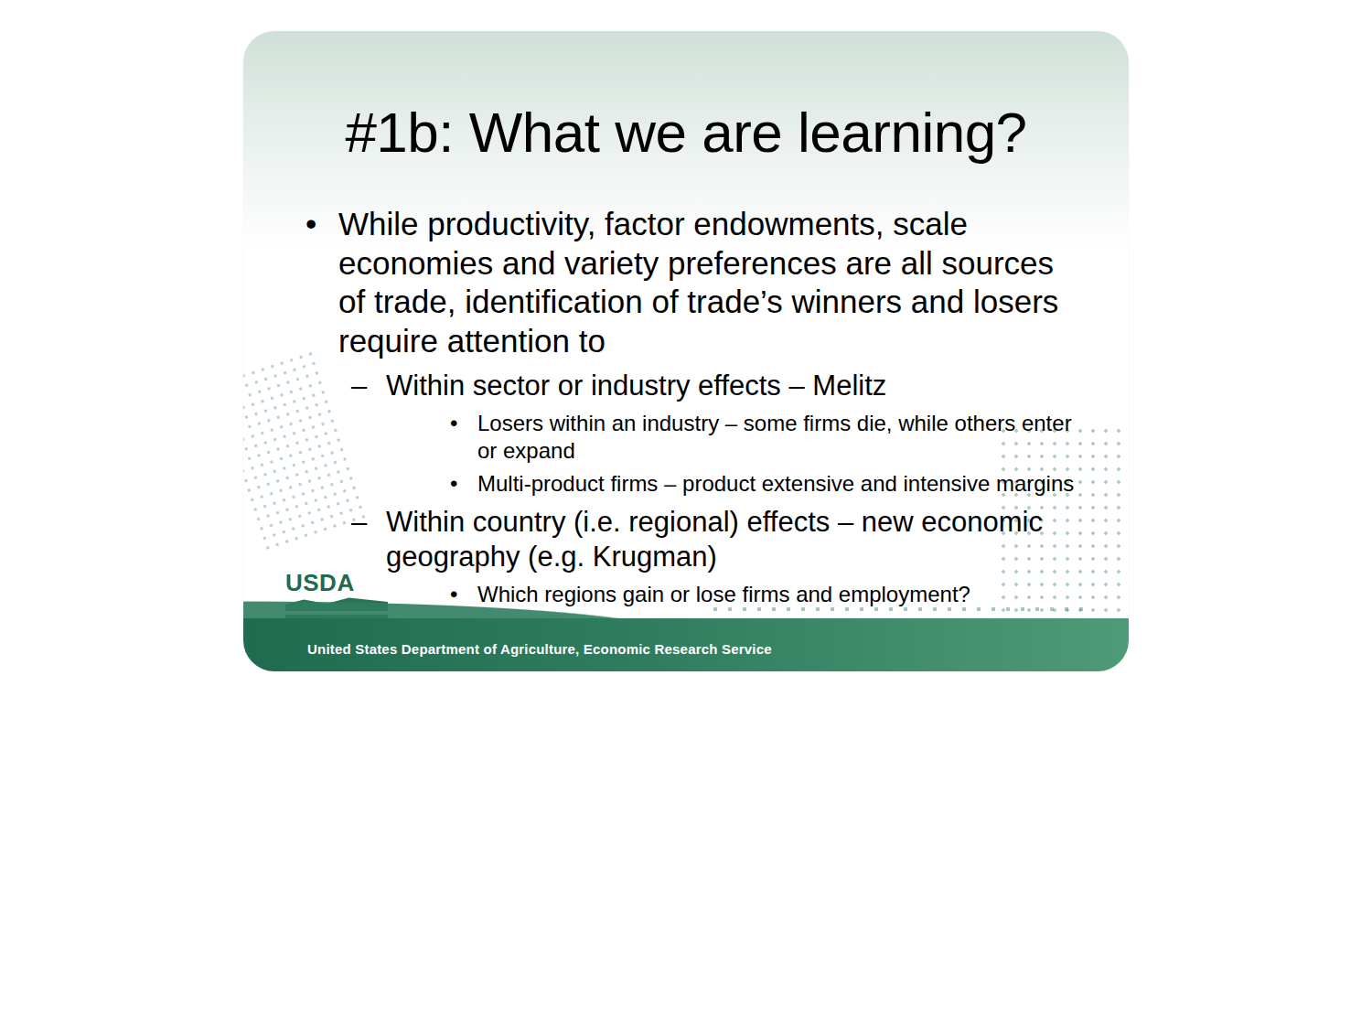#1b: What we are learning?
While productivity, factor endowments, scale economies and variety preferences are all sources of trade, identification of trade’s winners and losers require attention to
Within sector or industry effects – Melitz
Losers within an industry – some firms die, while others enter or expand
Multi-product firms – product extensive and intensive margins
Within country (i.e. regional) effects – new economic geography (e.g. Krugman)
Which regions gain or lose firms and employment?
Impact on regional development outcomes: wages, quality of life
USDA
United States Department of Agriculture, Economic Research Service